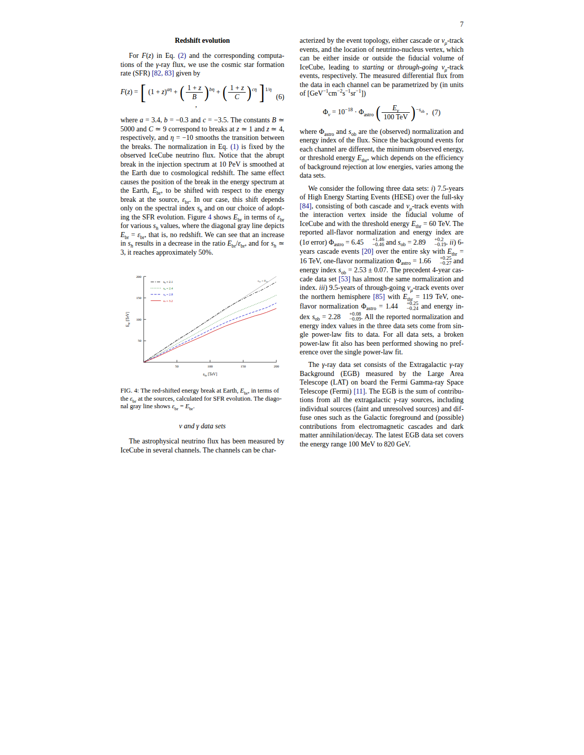7
Redshift evolution
For F(z) in Eq. (2) and the corresponding computations of the γ-ray flux, we use the cosmic star formation rate (SFR) [82, 83] given by
F(z) = [ (1 + z)aη + (1 + z B)bη + (1 + z C)cη ]1/η ,
(6)
where a = 3.4, b = −0.3 and c = −3.5. The constants B ≃ 5000 and C ≃ 9 correspond to breaks at z ≃ 1 and z ≃ 4, respectively, and η = −10 smooths the transition between the breaks. The normalization in Eq. (1) is fixed by the observed IceCube neutrino flux. Notice that the abrupt break in the injection spectrum at 10 PeV is smoothed at the Earth due to cosmological redshift. The same effect causes the position of the break in the energy spectrum at the Earth, Ebr, to be shifted with respect to the energy break at the source, εbr. In our case, this shift depends only on the spectral index sh and on our choice of adopting the SFR evolution. Figure 4 shows Ebr in terms of εbr for various sh values, where the diagonal gray line depicts Ebr = εbr, that is, no redshift. We can see that an increase in sh results in a decrease in the ratio Ebr/εbr, and for sh ≃ 3, it reaches approximately 50%.
50 100 150 200 50 100 150 200 ε​br [TeV] Ebr [TeV] εbr = Ebr sh = 2.1 sh = 2.4 sh = 2.8 sh = 3.2
FIG. 4: The red-shifted energy break at Earth, Ebr, in terms of the εbr at the sources, calculated for SFR evolution. The diagonal gray line shows εbr = Ebr.
ν and γ data sets
The astrophysical neutrino flux has been measured by IceCube in several channels. The channels can be char-
acterized by the event topology, either cascade or νμ-track events, and the location of neutrino-nucleus vertex, which can be either inside or outside the fiducial volume of IceCube, leading to starting or through-going νμ-track events, respectively. The measured differential flux from the data in each channel can be parametrized by (in units of [GeV−1cm−2s−1sr−1])
Φν = 10−18 · Φastro (Eν 100 TeV)−sob ,
(7)
where Φastro and sob are the (observed) normalization and energy index of the flux. Since the background events for each channel are different, the minimum observed energy, or threshold energy Ethr, which depends on the efficiency of background rejection at low energies, varies among the data sets.
We consider the following three data sets: i) 7.5-years of High Energy Starting Events (HESE) over the full-sky [84], consisting of both cascade and νμ-track events with the interaction vertex inside the fiducial volume of IceCube and with the threshold energy Ethr = 60 TeV. The reported all-flavor normalization and energy index are (1σ error) Φastro = 6.45+1.46−0.46 and sob = 2.89+0.2−0.19. ii) 6-years cascade events [20] over the entire sky with Ethr = 16 TeV, one-flavor normalization Φastro = 1.66+0.25−0.27 and energy index sob = 2.53 ± 0.07. The precedent 4-year cascade data set [53] has almost the same normalization and index. iii) 9.5-years of through-going νμ-track events over the northern hemisphere [85] with Ethr = 119 TeV, one-flavor normalization Φastro = 1.44+0.25−0.24 and energy index sob = 2.28+0.08−0.09. All the reported normalization and energy index values in the three data sets come from single power-law fits to data. For all data sets, a broken power-law fit also has been performed showing no preference over the single power-law fit.
The γ-ray data set consists of the Extragalactic γ-ray Background (EGB) measured by the Large Area Telescope (LAT) on board the Fermi Gamma-ray Space Telescope (Fermi) [11]. The EGB is the sum of contributions from all the extragalactic γ-ray sources, including individual sources (faint and unresolved sources) and diffuse ones such as the Galactic foreground and (possible) contributions from electromagnetic cascades and dark matter annihilation/decay. The latest EGB data set covers the energy range 100 MeV to 820 GeV.